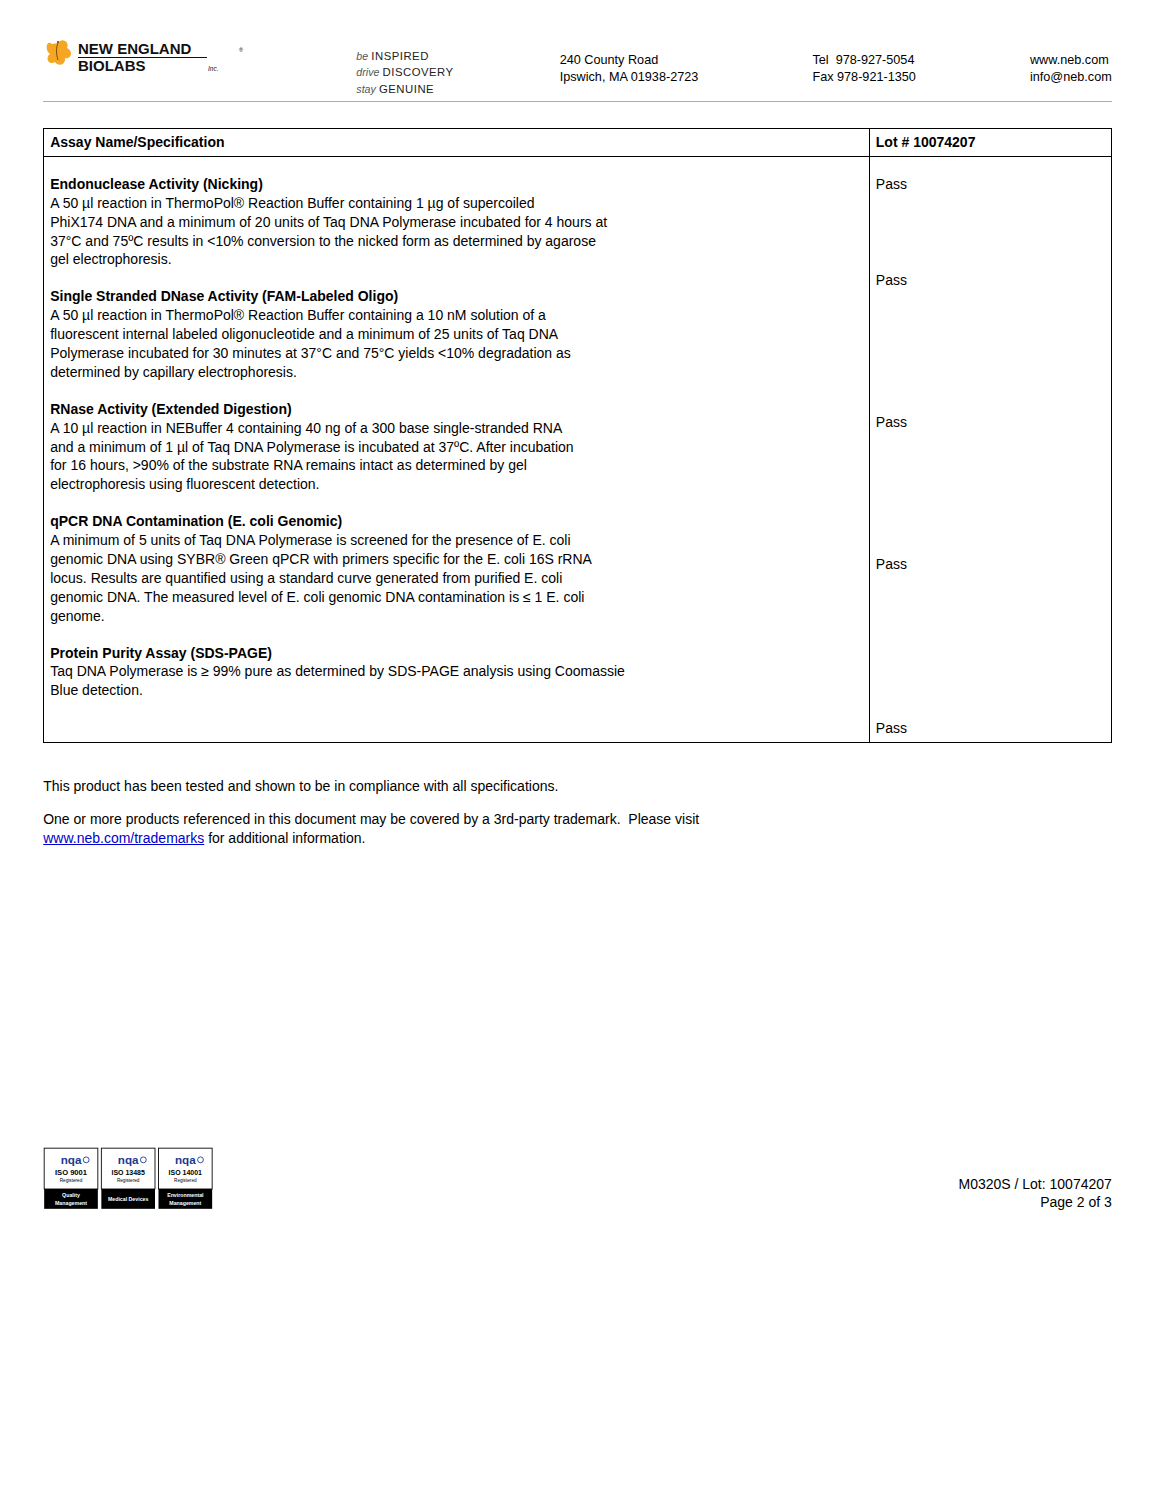NEW ENGLAND BIOLABS Inc. ®
be INSPIRED
drive DISCOVERY
stay GENUINE
240 County Road
Ipswich, MA 01938-2723
Tel 978-927-5054
Fax 978-921-1350
www.neb.com
info@neb.com
| Assay Name/Specification | Lot # 10074207 |
| --- | --- |
| Endonuclease Activity (Nicking) A 50 µl reaction in ThermoPol® Reaction Buffer containing 1 µg of supercoiled PhiX174 DNA and a minimum of 20 units of Taq DNA Polymerase incubated for 4 hours at 37°C and 75ºC results in <10% conversion to the nicked form as determined by agarose gel electrophoresis. Single Stranded DNase Activity (FAM-Labeled Oligo) A 50 µl reaction in ThermoPol® Reaction Buffer containing a 10 nM solution of a fluorescent internal labeled oligonucleotide and a minimum of 25 units of Taq DNA Polymerase incubated for 30 minutes at 37°C and 75°C yields <10% degradation as determined by capillary electrophoresis. RNase Activity (Extended Digestion) A 10 µl reaction in NEBuffer 4 containing 40 ng of a 300 base single-stranded RNA and a minimum of 1 µl of Taq DNA Polymerase is incubated at 37ºC. After incubation for 16 hours, >90% of the substrate RNA remains intact as determined by gel electrophoresis using fluorescent detection. qPCR DNA Contamination (E. coli Genomic) A minimum of 5 units of Taq DNA Polymerase is screened for the presence of E. coli genomic DNA using SYBR® Green qPCR with primers specific for the E. coli 16S rRNA locus. Results are quantified using a standard curve generated from purified E. coli genomic DNA. The measured level of E. coli genomic DNA contamination is ≤ 1 E. coli genome. Protein Purity Assay (SDS-PAGE) Taq DNA Polymerase is ≥ 99% pure as determined by SDS-PAGE analysis using Coomassie Blue detection. | Pass Pass Pass Pass Pass |
This product has been tested and shown to be in compliance with all specifications.
One or more products referenced in this document may be covered by a 3rd-party trademark. Please visit
www.neb.com/trademarks for additional information.
nqa ISO 9001 Registered Quality Management nqa ISO 13485 Registered Medical Devices nqa ISO 14001 Registered Environmental Management
M0320S / Lot: 10074207
Page 2 of 3